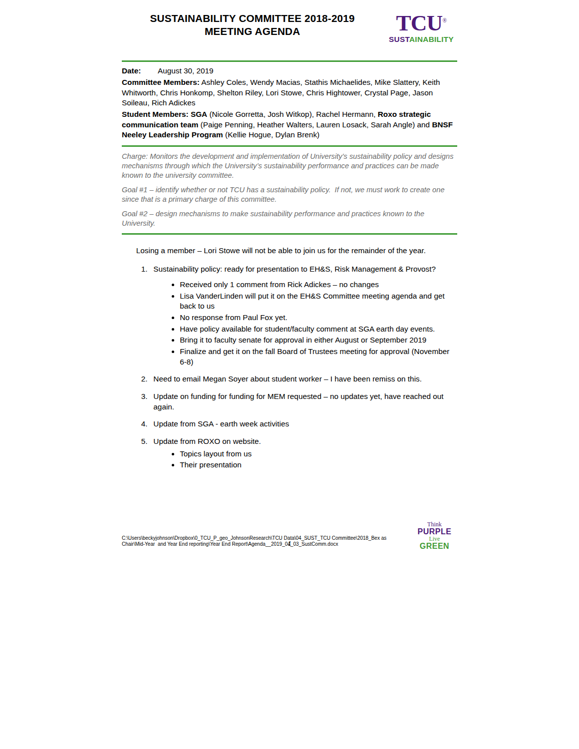TCU® SUST AINABILITY
SUSTAINABILITY COMMITTEE 2018-2019
MEETING AGENDA
Date: August 30, 2019
Committee Members: Ashley Coles, Wendy Macias, Stathis Michaelides, Mike Slattery, Keith Whitworth, Chris Honkomp, Shelton Riley, Lori Stowe, Chris Hightower, Crystal Page, Jason Soileau, Rich Adickes
Student Members: SGA (Nicole Gorretta, Josh Witkop), Rachel Hermann, Roxo strategic communication team (Paige Penning, Heather Walters, Lauren Losack, Sarah Angle) and BNSF Neeley Leadership Program (Kellie Hogue, Dylan Brenk)
Charge: Monitors the development and implementation of University’s sustainability policy and designs mechanisms through which the University’s sustainability performance and practices can be made known to the university committee.
Goal #1 – identify whether or not TCU has a sustainability policy. If not, we must work to create one since that is a primary charge of this committee.
Goal #2 – design mechanisms to make sustainability performance and practices known to the University.
Losing a member – Lori Stowe will not be able to join us for the remainder of the year.
Sustainability policy: ready for presentation to EH&S, Risk Management & Provost?
Received only 1 comment from Rick Adickes – no changes
Lisa VanderLinden will put it on the EH&S Committee meeting agenda and get back to us
No response from Paul Fox yet.
Have policy available for student/faculty comment at SGA earth day events.
Bring it to faculty senate for approval in either August or September 2019
Finalize and get it on the fall Board of Trustees meeting for approval (November 6-8)
Need to email Megan Soyer about student worker – I have been remiss on this.
Update on funding for funding for MEM requested – no updates yet, have reached out again.
Update from SGA - earth week activities
Update from ROXO on website.
Topics layout from us
Their presentation
C:\Users\beckyjohnson\Dropbox\0_TCU_P_geo_JohnsonResearch\TCU Data\04_SUST_TCU Committee\2018_Bex as Chair\Mid-Year and Year End reporting\Year End Report\Agenda__2019_04_03_SustComm.docx
1
Think PURPLE Live GREEN